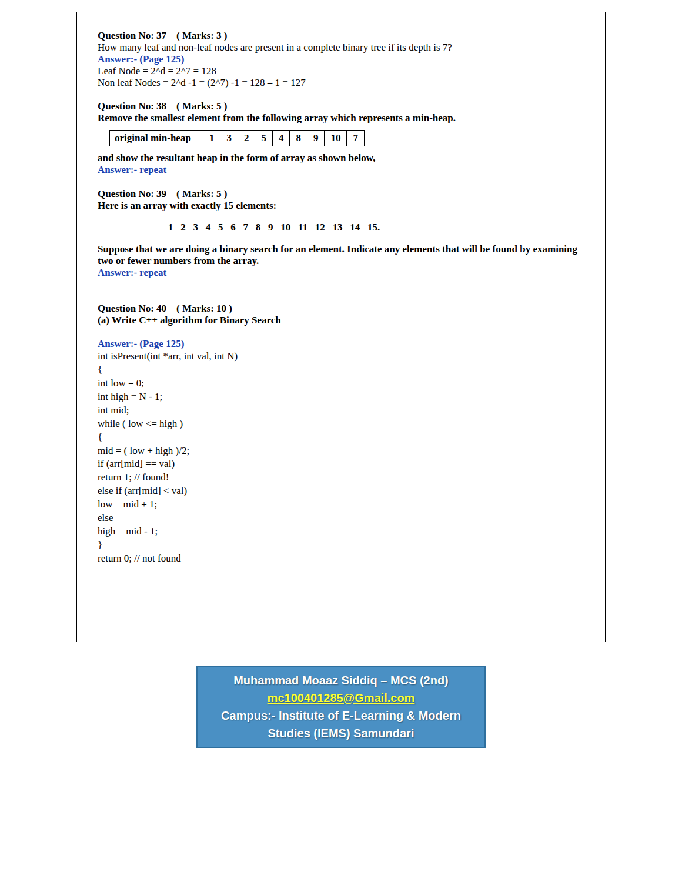Question No: 37 ( Marks: 3 )
How many leaf and non-leaf nodes are present in a complete binary tree if its depth is 7?
Answer:- (Page 125)
Leaf Node = 2^d = 2^7 = 128
Non leaf Nodes = 2^d -1 = (2^7) -1 = 128 – 1 = 127
Question No: 38 ( Marks: 5 )
Remove the smallest element from the following array which represents a min-heap.
| original min-heap | 1 | 3 | 2 | 5 | 4 | 8 | 9 | 10 | 7 |
and show the resultant heap in the form of array as shown below,
Answer:- repeat
Question No: 39 ( Marks: 5 )
Here is an array with exactly 15 elements:
1 2 3 4 5 6 7 8 9 10 11 12 13 14 15.
Suppose that we are doing a binary search for an element. Indicate any elements that will be found by examining two or fewer numbers from the array.
Answer:- repeat
Question No: 40 ( Marks: 10 )
(a) Write C++ algorithm for Binary Search
Answer:- (Page 125)
int isPresent(int *arr, int val, int N)
{
int low = 0;
int high = N - 1;
int mid;
while ( low <= high )
{
mid = ( low + high )/2;
if (arr[mid] == val)
return 1; // found!
else if (arr[mid] < val)
low = mid + 1;
else
high = mid - 1;
}
return 0; // not found
Muhammad Moaaz Siddiq – MCS (2nd)
mc100401285@Gmail.com
Campus:- Institute of E-Learning & Modern
Studies (IEMS) Samundari